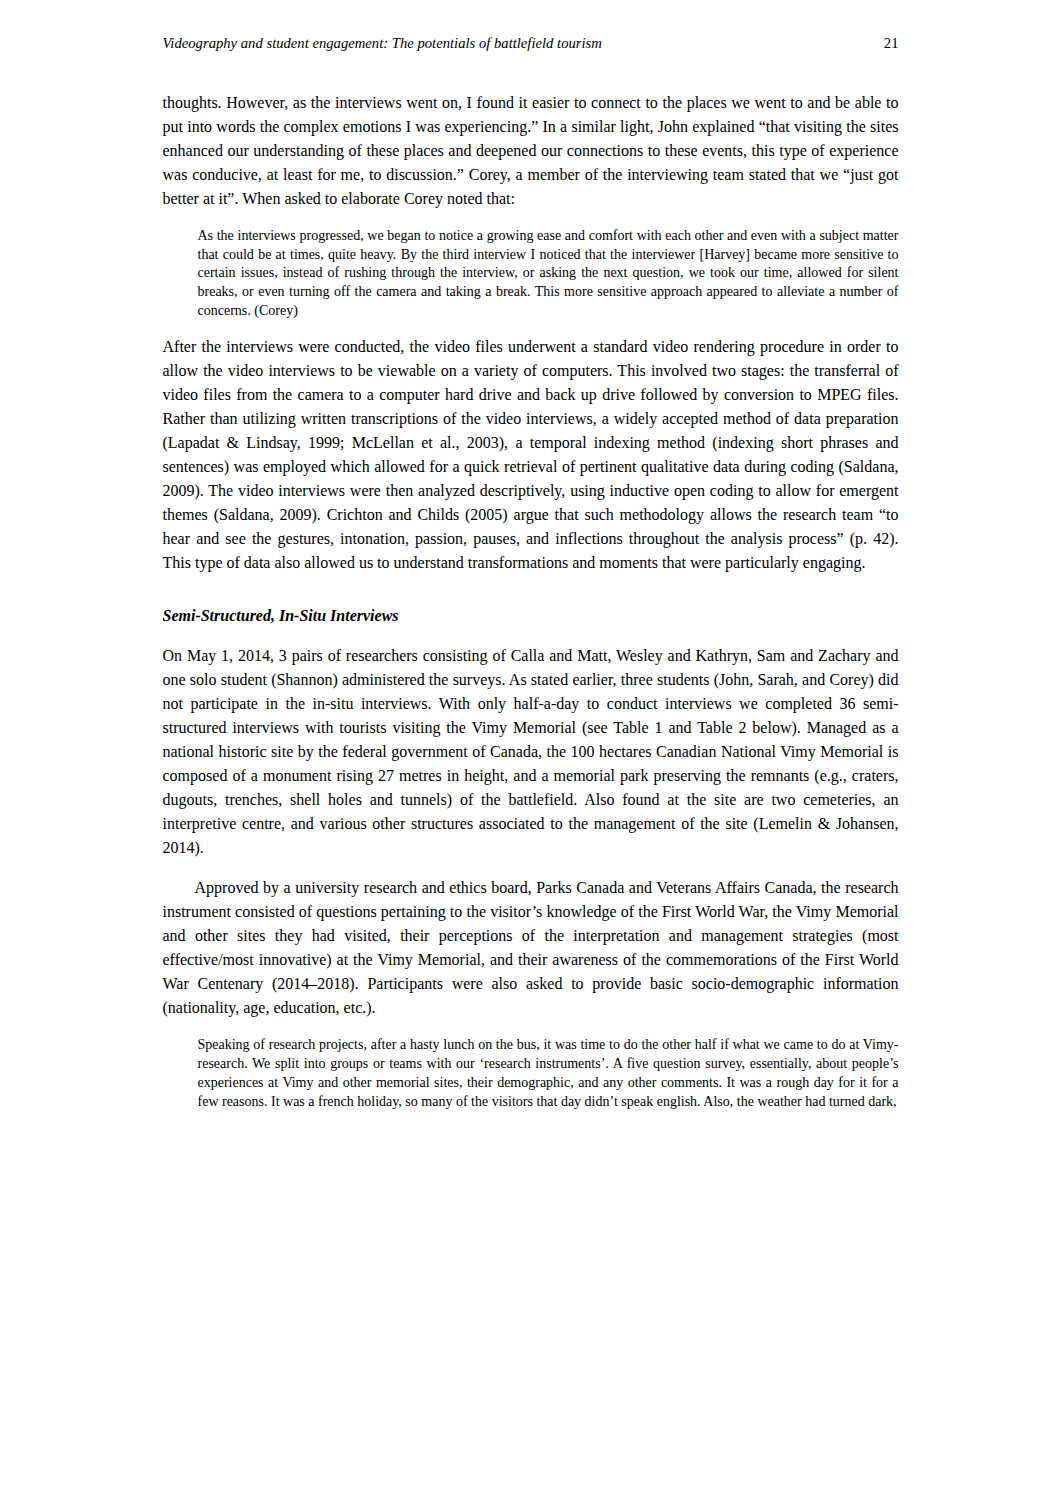Videography and student engagement: The potentials of battlefield tourism 21
thoughts. However, as the interviews went on, I found it easier to connect to the places we went to and be able to put into words the complex emotions I was experiencing.” In a similar light, John explained “that visiting the sites enhanced our understanding of these places and deepened our connections to these events, this type of experience was conducive, at least for me, to discussion.” Corey, a member of the interviewing team stated that we “just got better at it”. When asked to elaborate Corey noted that:
As the interviews progressed, we began to notice a growing ease and comfort with each other and even with a subject matter that could be at times, quite heavy. By the third interview I noticed that the interviewer [Harvey] became more sensitive to certain issues, instead of rushing through the interview, or asking the next question, we took our time, allowed for silent breaks, or even turning off the camera and taking a break. This more sensitive approach appeared to alleviate a number of concerns. (Corey)
After the interviews were conducted, the video files underwent a standard video rendering procedure in order to allow the video interviews to be viewable on a variety of computers. This involved two stages: the transferral of video files from the camera to a computer hard drive and back up drive followed by conversion to MPEG files. Rather than utilizing written transcriptions of the video interviews, a widely accepted method of data preparation (Lapadat & Lindsay, 1999; McLellan et al., 2003), a temporal indexing method (indexing short phrases and sentences) was employed which allowed for a quick retrieval of pertinent qualitative data during coding (Saldana, 2009). The video interviews were then analyzed descriptively, using inductive open coding to allow for emergent themes (Saldana, 2009). Crichton and Childs (2005) argue that such methodology allows the research team “to hear and see the gestures, intonation, passion, pauses, and inflections throughout the analysis process” (p. 42). This type of data also allowed us to understand transformations and moments that were particularly engaging.
Semi-Structured, In-Situ Interviews
On May 1, 2014, 3 pairs of researchers consisting of Calla and Matt, Wesley and Kathryn, Sam and Zachary and one solo student (Shannon) administered the surveys. As stated earlier, three students (John, Sarah, and Corey) did not participate in the in-situ interviews. With only half-a-day to conduct interviews we completed 36 semi-structured interviews with tourists visiting the Vimy Memorial (see Table 1 and Table 2 below). Managed as a national historic site by the federal government of Canada, the 100 hectares Canadian National Vimy Memorial is composed of a monument rising 27 metres in height, and a memorial park preserving the remnants (e.g., craters, dugouts, trenches, shell holes and tunnels) of the battlefield. Also found at the site are two cemeteries, an interpretive centre, and various other structures associated to the management of the site (Lemelin & Johansen, 2014).
Approved by a university research and ethics board, Parks Canada and Veterans Affairs Canada, the research instrument consisted of questions pertaining to the visitor’s knowledge of the First World War, the Vimy Memorial and other sites they had visited, their perceptions of the interpretation and management strategies (most effective/most innovative) at the Vimy Memorial, and their awareness of the commemorations of the First World War Centenary (2014–2018). Participants were also asked to provide basic socio-demographic information (nationality, age, education, etc.).
Speaking of research projects, after a hasty lunch on the bus, it was time to do the other half if what we came to do at Vimy- research. We split into groups or teams with our ‘research instruments’. A five question survey, essentially, about people’s experiences at Vimy and other memorial sites, their demographic, and any other comments. It was a rough day for it for a few reasons. It was a french holiday, so many of the visitors that day didn’t speak english. Also, the weather had turned dark,